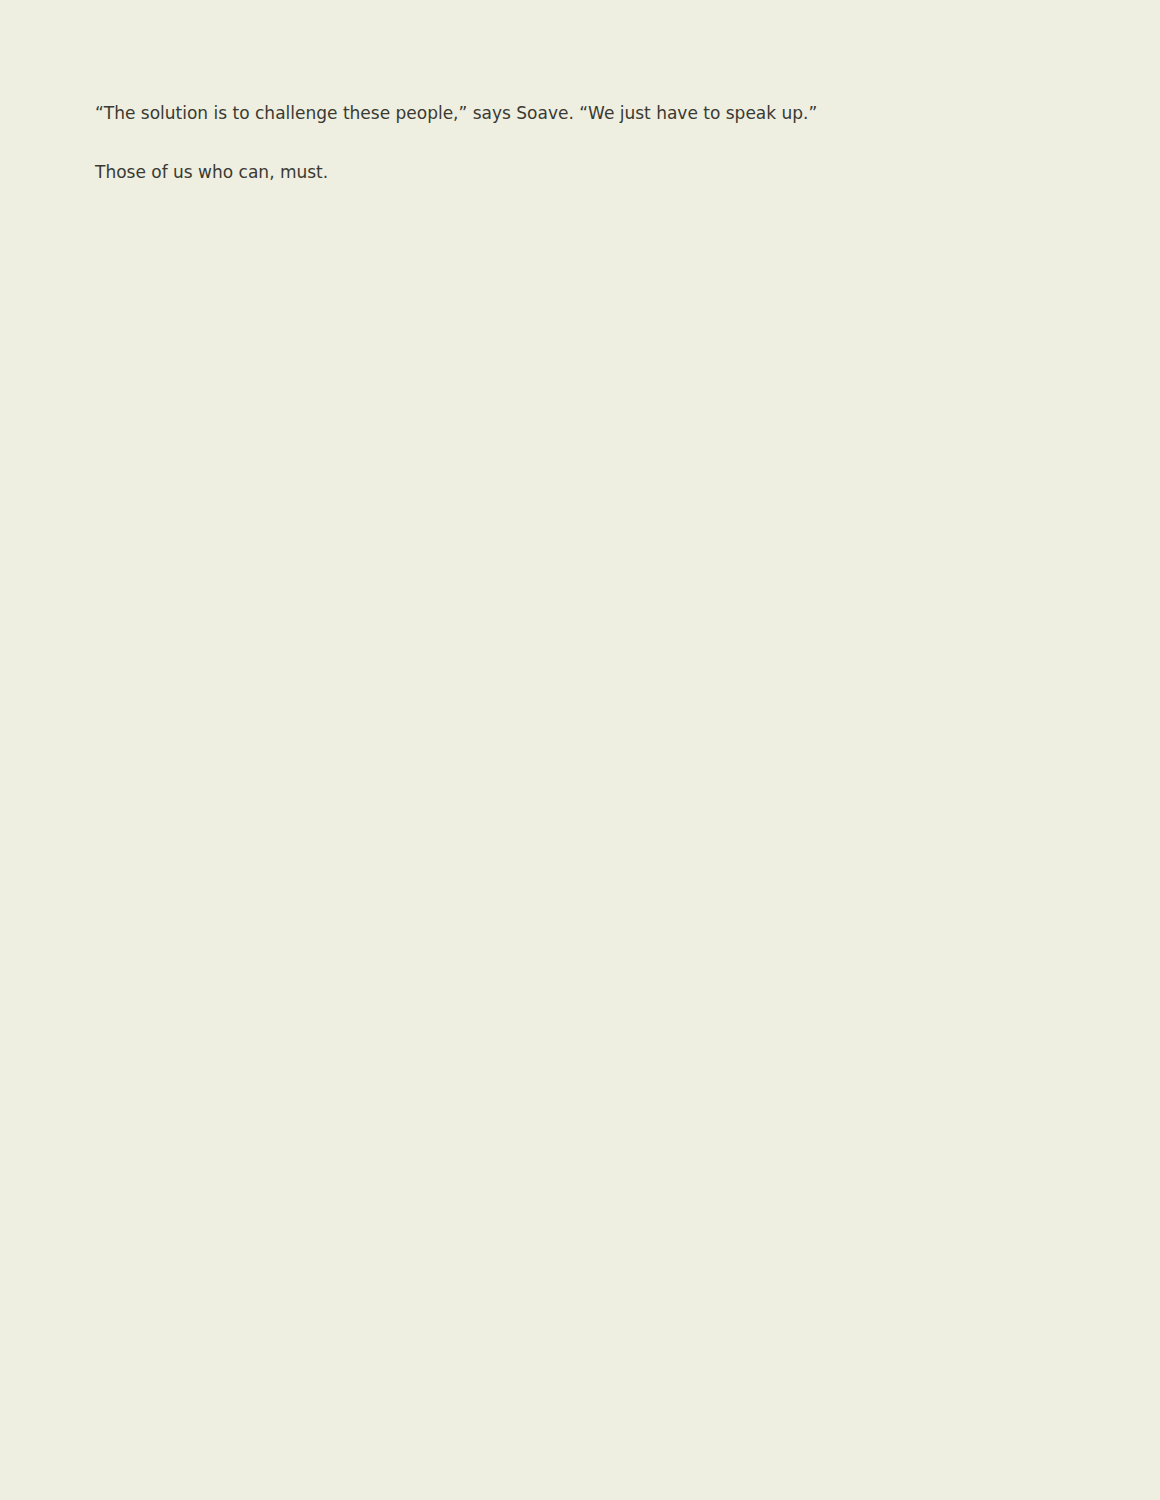“The solution is to challenge these people,” says Soave. “We just have to speak up.”
Those of us who can, must.